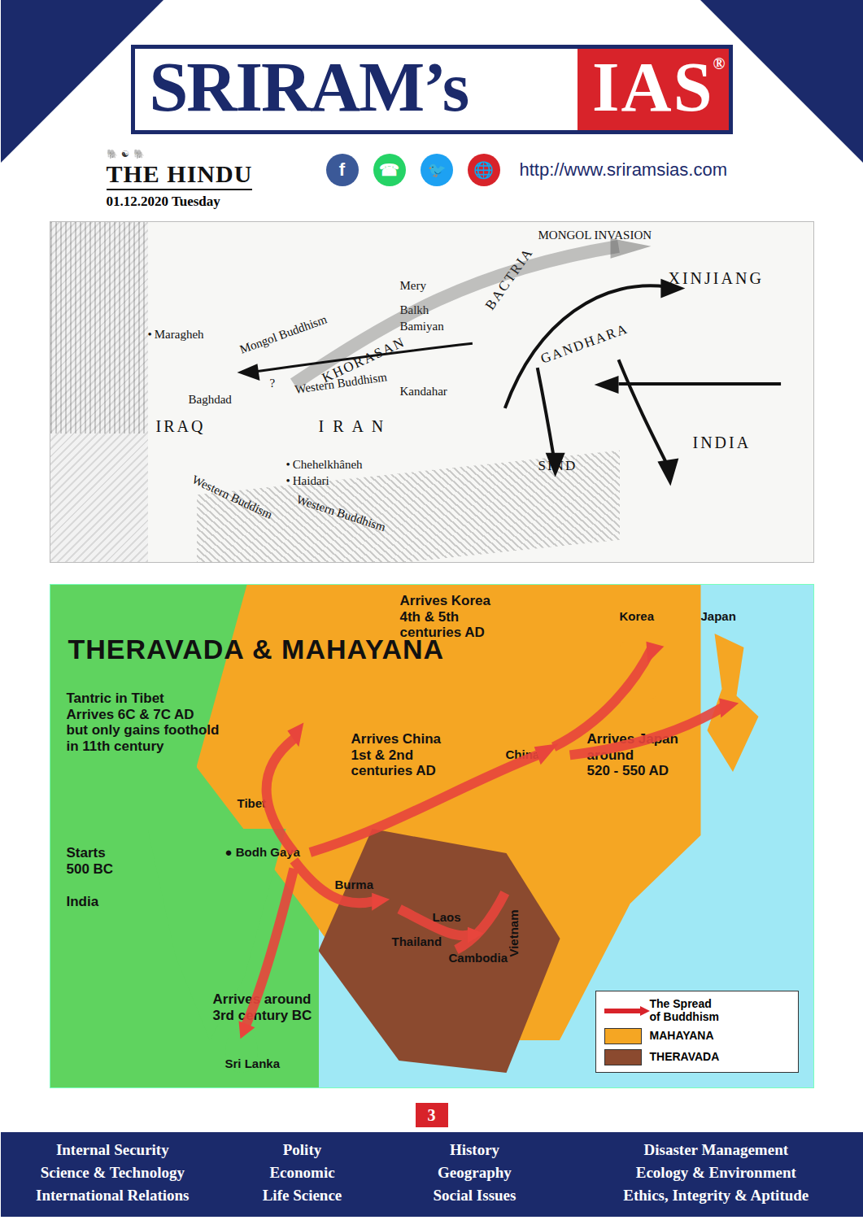SRIRAM’s
IAS®
🐘 ☯ 🐘
THE HINDU
01.12.2020 Tuesday
f
☎
🐦
🌐
http://www.sriramsias.com
MONGOL INVASION XINJIANG BACTRIA GANDHARA KHORASAN Mongol Buddhism Western Buddhism ? Balkh Bamiyan Mery Maragheh Baghdad IRAQ I R A N Kandahar INDIA SIND Chehelkhâneh Haidari Western Buddhism Western Buddism
THERAVADA & MAHAYANA
Arrives Korea
4th & 5th
centuries AD
Korea
Japan
Tantric in Tibet
Arrives 6C & 7C AD
but only gains foothold
in 11th century
Arrives China
1st & 2nd
centuries AD
China
Arrives Japan
around
520 - 550 AD
Tibet
Starts
500 BC
● Bodh Gaya
India
Burma
Laos
Thailand
Cambodia
Vietnam
Arrives around
3rd century BC
Sri Lanka
The Spread
of Buddhism
MAHAYANA
THERAVADA
3
| Internal Security | Polity | History | Disaster Management |
| Science & Technology | Economic | Geography | Ecology & Environment |
| International Relations | Life Science | Social Issues | Ethics, Integrity & Aptitude |